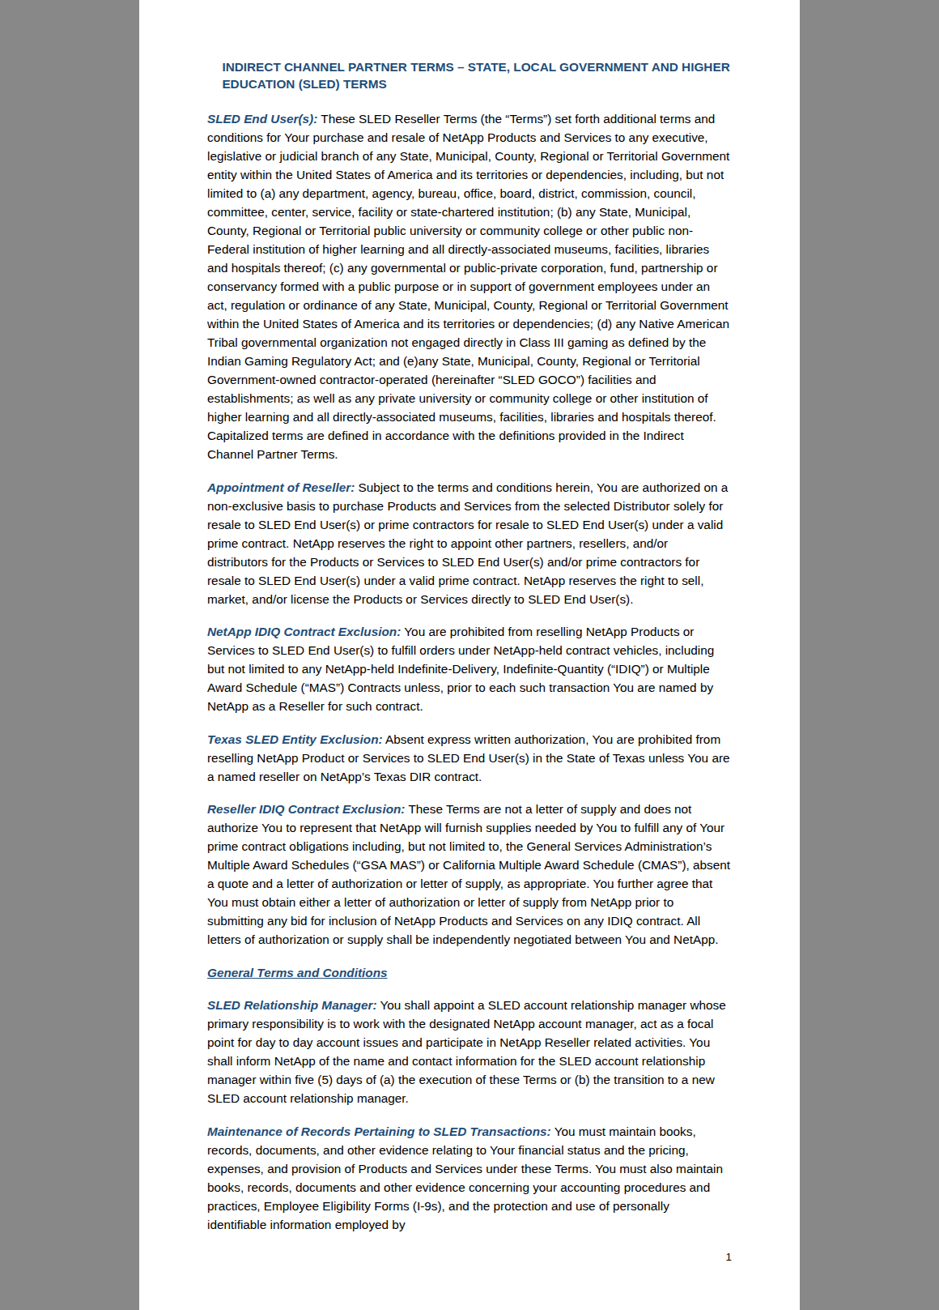INDIRECT CHANNEL PARTNER TERMS – STATE, LOCAL GOVERNMENT AND HIGHER EDUCATION (SLED) TERMS
SLED End User(s): These SLED Reseller Terms (the “Terms”) set forth additional terms and conditions for Your purchase and resale of NetApp Products and Services to any executive, legislative or judicial branch of any State, Municipal, County, Regional or Territorial Government entity within the United States of America and its territories or dependencies, including, but not limited to (a) any department, agency, bureau, office, board, district, commission, council, committee, center, service, facility or state-chartered institution; (b) any State, Municipal, County, Regional or Territorial public university or community college or other public non-Federal institution of higher learning and all directly-associated museums, facilities, libraries and hospitals thereof; (c) any governmental or public-private corporation, fund, partnership or conservancy formed with a public purpose or in support of government employees under an act, regulation or ordinance of any State, Municipal, County, Regional or Territorial Government within the United States of America and its territories or dependencies; (d) any Native American Tribal governmental organization not engaged directly in Class III gaming as defined by the Indian Gaming Regulatory Act; and (e)any State, Municipal, County, Regional or Territorial Government-owned contractor-operated (hereinafter “SLED GOCO”) facilities and establishments; as well as any private university or community college or other institution of higher learning and all directly-associated museums, facilities, libraries and hospitals thereof. Capitalized terms are defined in accordance with the definitions provided in the Indirect Channel Partner Terms.
Appointment of Reseller: Subject to the terms and conditions herein, You are authorized on a non-exclusive basis to purchase Products and Services from the selected Distributor solely for resale to SLED End User(s) or prime contractors for resale to SLED End User(s) under a valid prime contract. NetApp reserves the right to appoint other partners, resellers, and/or distributors for the Products or Services to SLED End User(s) and/or prime contractors for resale to SLED End User(s) under a valid prime contract. NetApp reserves the right to sell, market, and/or license the Products or Services directly to SLED End User(s).
NetApp IDIQ Contract Exclusion: You are prohibited from reselling NetApp Products or Services to SLED End User(s) to fulfill orders under NetApp-held contract vehicles, including but not limited to any NetApp-held Indefinite-Delivery, Indefinite-Quantity (“IDIQ”) or Multiple Award Schedule (“MAS”) Contracts unless, prior to each such transaction You are named by NetApp as a Reseller for such contract.
Texas SLED Entity Exclusion: Absent express written authorization, You are prohibited from reselling NetApp Product or Services to SLED End User(s) in the State of Texas unless You are a named reseller on NetApp’s Texas DIR contract.
Reseller IDIQ Contract Exclusion: These Terms are not a letter of supply and does not authorize You to represent that NetApp will furnish supplies needed by You to fulfill any of Your prime contract obligations including, but not limited to, the General Services Administration’s Multiple Award Schedules (“GSA MAS”) or California Multiple Award Schedule (CMAS”), absent a quote and a letter of authorization or letter of supply, as appropriate. You further agree that You must obtain either a letter of authorization or letter of supply from NetApp prior to submitting any bid for inclusion of NetApp Products and Services on any IDIQ contract. All letters of authorization or supply shall be independently negotiated between You and NetApp.
General Terms and Conditions
SLED Relationship Manager: You shall appoint a SLED account relationship manager whose primary responsibility is to work with the designated NetApp account manager, act as a focal point for day to day account issues and participate in NetApp Reseller related activities. You shall inform NetApp of the name and contact information for the SLED account relationship manager within five (5) days of (a) the execution of these Terms or (b) the transition to a new SLED account relationship manager.
Maintenance of Records Pertaining to SLED Transactions: You must maintain books, records, documents, and other evidence relating to Your financial status and the pricing, expenses, and provision of Products and Services under these Terms. You must also maintain books, records, documents and other evidence concerning your accounting procedures and practices, Employee Eligibility Forms (I-9s), and the protection and use of personally identifiable information employed by
1